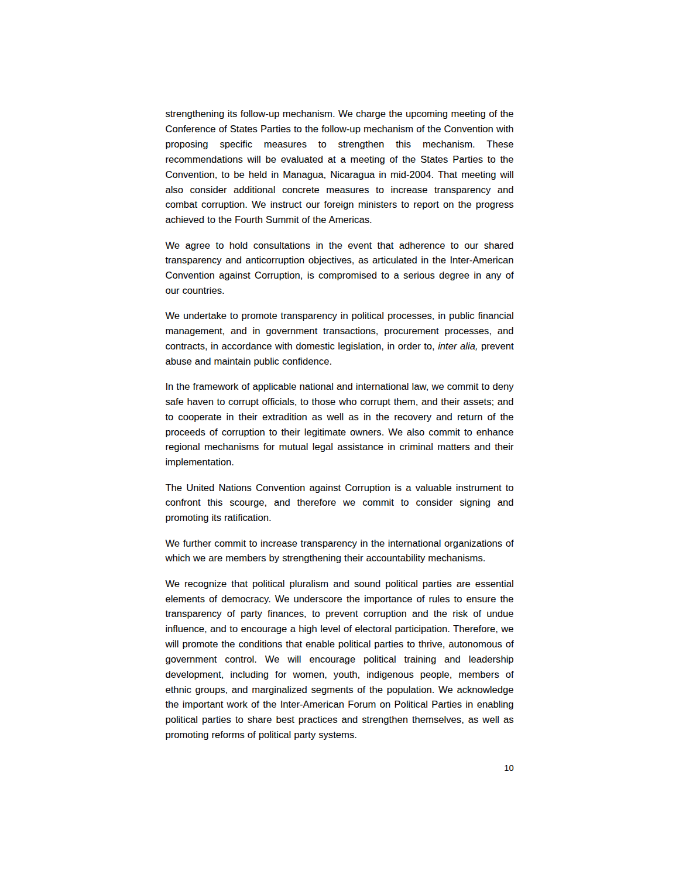strengthening its follow-up mechanism. We charge the upcoming meeting of the Conference of States Parties to the follow-up mechanism of the Convention with proposing specific measures to strengthen this mechanism. These recommendations will be evaluated at a meeting of the States Parties to the Convention, to be held in Managua, Nicaragua in mid-2004. That meeting will also consider additional concrete measures to increase transparency and combat corruption. We instruct our foreign ministers to report on the progress achieved to the Fourth Summit of the Americas.
We agree to hold consultations in the event that adherence to our shared transparency and anticorruption objectives, as articulated in the Inter-American Convention against Corruption, is compromised to a serious degree in any of our countries.
We undertake to promote transparency in political processes, in public financial management, and in government transactions, procurement processes, and contracts, in accordance with domestic legislation, in order to, inter alia, prevent abuse and maintain public confidence.
In the framework of applicable national and international law, we commit to deny safe haven to corrupt officials, to those who corrupt them, and their assets; and to cooperate in their extradition as well as in the recovery and return of the proceeds of corruption to their legitimate owners. We also commit to enhance regional mechanisms for mutual legal assistance in criminal matters and their implementation.
The United Nations Convention against Corruption is a valuable instrument to confront this scourge, and therefore we commit to consider signing and promoting its ratification.
We further commit to increase transparency in the international organizations of which we are members by strengthening their accountability mechanisms.
We recognize that political pluralism and sound political parties are essential elements of democracy. We underscore the importance of rules to ensure the transparency of party finances, to prevent corruption and the risk of undue influence, and to encourage a high level of electoral participation. Therefore, we will promote the conditions that enable political parties to thrive, autonomous of government control. We will encourage political training and leadership development, including for women, youth, indigenous people, members of ethnic groups, and marginalized segments of the population. We acknowledge the important work of the Inter-American Forum on Political Parties in enabling political parties to share best practices and strengthen themselves, as well as promoting reforms of political party systems.
10